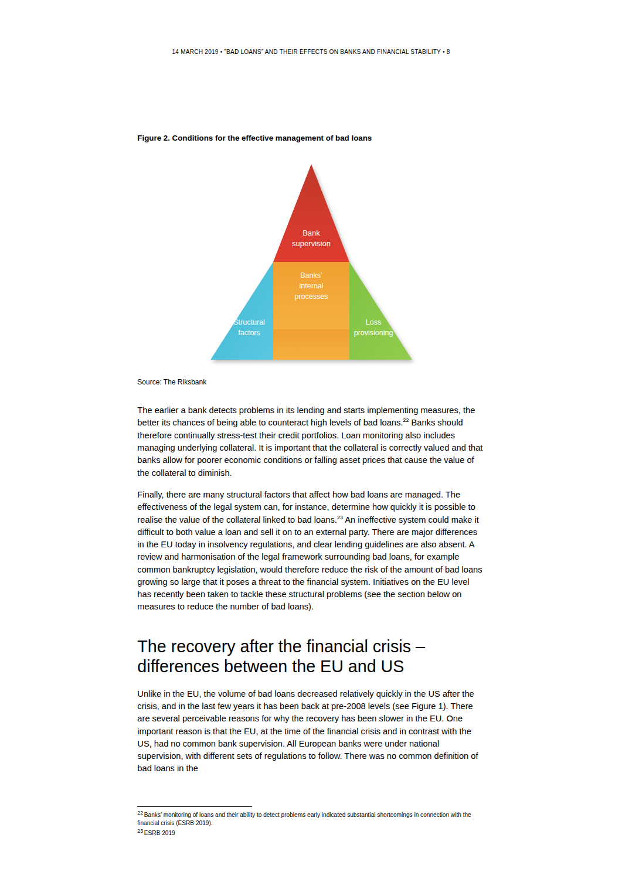14 MARCH 2019 • ”BAD LOANS” AND THEIR EFFECTS ON BANKS AND FINANCIAL STABILITY • 8
Figure 2. Conditions for the effective management of bad loans
Bank supervision Banks’ internal processes Structural factors Loss provisioning
Source: The Riksbank
The earlier a bank detects problems in its lending and starts implementing measures, the better its chances of being able to counteract high levels of bad loans.22 Banks should therefore continually stress-test their credit portfolios. Loan monitoring also includes managing underlying collateral. It is important that the collateral is correctly valued and that banks allow for poorer economic conditions or falling asset prices that cause the value of the collateral to diminish.
Finally, there are many structural factors that affect how bad loans are managed. The effectiveness of the legal system can, for instance, determine how quickly it is possible to realise the value of the collateral linked to bad loans.23 An ineffective system could make it difficult to both value a loan and sell it on to an external party. There are major differences in the EU today in insolvency regulations, and clear lending guidelines are also absent. A review and harmonisation of the legal framework surrounding bad loans, for example common bankruptcy legislation, would therefore reduce the risk of the amount of bad loans growing so large that it poses a threat to the financial system. Initiatives on the EU level has recently been taken to tackle these structural problems (see the section below on measures to reduce the number of bad loans).
The recovery after the financial crisis – differences between the EU and US
Unlike in the EU, the volume of bad loans decreased relatively quickly in the US after the crisis, and in the last few years it has been back at pre-2008 levels (see Figure 1). There are several perceivable reasons for why the recovery has been slower in the EU. One important reason is that the EU, at the time of the financial crisis and in contrast with the US, had no common bank supervision. All European banks were under national supervision, with different sets of regulations to follow. There was no common definition of bad loans in the
22 Banks’ monitoring of loans and their ability to detect problems early indicated substantial shortcomings in connection with the financial crisis (ESRB 2019).
23 ESRB 2019